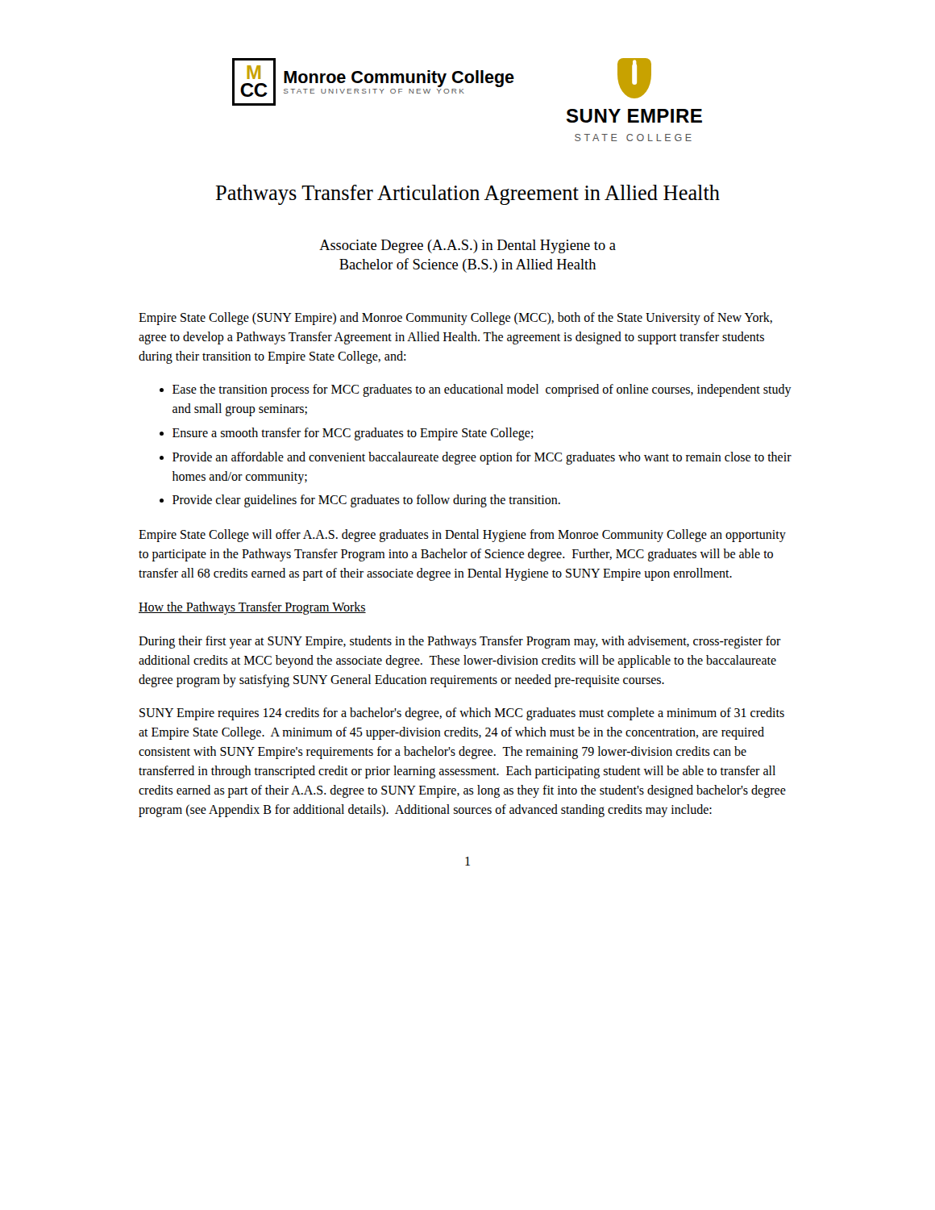M CC
Monroe Community College
State University of New York
SUNY EMPIRE
State College
Pathways Transfer Articulation Agreement in Allied Health
Associate Degree (A.A.S.) in Dental Hygiene to a
Bachelor of Science (B.S.) in Allied Health
Empire State College (SUNY Empire) and Monroe Community College (MCC), both of the State University of New York, agree to develop a Pathways Transfer Agreement in Allied Health. The agreement is designed to support transfer students during their transition to Empire State College, and:
Ease the transition process for MCC graduates to an educational model comprised of online courses, independent study and small group seminars;
Ensure a smooth transfer for MCC graduates to Empire State College;
Provide an affordable and convenient baccalaureate degree option for MCC graduates who want to remain close to their homes and/or community;
Provide clear guidelines for MCC graduates to follow during the transition.
Empire State College will offer A.A.S. degree graduates in Dental Hygiene from Monroe Community College an opportunity to participate in the Pathways Transfer Program into a Bachelor of Science degree. Further, MCC graduates will be able to transfer all 68 credits earned as part of their associate degree in Dental Hygiene to SUNY Empire upon enrollment.
How the Pathways Transfer Program Works
During their first year at SUNY Empire, students in the Pathways Transfer Program may, with advisement, cross-register for additional credits at MCC beyond the associate degree. These lower-division credits will be applicable to the baccalaureate degree program by satisfying SUNY General Education requirements or needed pre-requisite courses.
SUNY Empire requires 124 credits for a bachelor's degree, of which MCC graduates must complete a minimum of 31 credits at Empire State College. A minimum of 45 upper-division credits, 24 of which must be in the concentration, are required consistent with SUNY Empire's requirements for a bachelor's degree. The remaining 79 lower-division credits can be transferred in through transcripted credit or prior learning assessment. Each participating student will be able to transfer all credits earned as part of their A.A.S. degree to SUNY Empire, as long as they fit into the student's designed bachelor's degree program (see Appendix B for additional details). Additional sources of advanced standing credits may include:
1